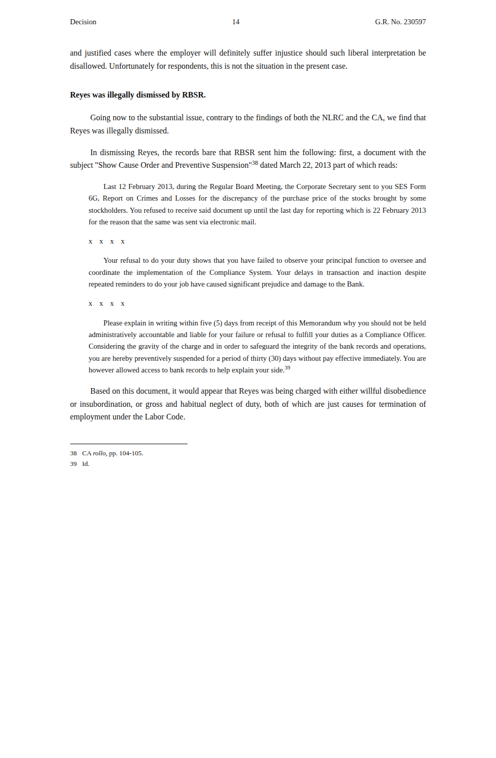Decision 14 G.R. No. 230597
and justified cases where the employer will definitely suffer injustice should such liberal interpretation be disallowed. Unfortunately for respondents, this is not the situation in the present case.
Reyes was illegally dismissed by RBSR.
Going now to the substantial issue, contrary to the findings of both the NLRC and the CA, we find that Reyes was illegally dismissed.
In dismissing Reyes, the records bare that RBSR sent him the following: first, a document with the subject "Show Cause Order and Preventive Suspension"38 dated March 22, 2013 part of which reads:
Last 12 February 2013, during the Regular Board Meeting, the Corporate Secretary sent to you SES Form 6G, Report on Crimes and Losses for the discrepancy of the purchase price of the stocks brought by some stockholders. You refused to receive said document up until the last day for reporting which is 22 February 2013 for the reason that the same was sent via electronic mail.
x x x x
Your refusal to do your duty shows that you have failed to observe your principal function to oversee and coordinate the implementation of the Compliance System. Your delays in transaction and inaction despite repeated reminders to do your job have caused significant prejudice and damage to the Bank.
x x x x
Please explain in writing within five (5) days from receipt of this Memorandum why you should not be held administratively accountable and liable for your failure or refusal to fulfill your duties as a Compliance Officer. Considering the gravity of the charge and in order to safeguard the integrity of the bank records and operations, you are hereby preventively suspended for a period of thirty (30) days without pay effective immediately. You are however allowed access to bank records to help explain your side.39
Based on this document, it would appear that Reyes was being charged with either willful disobedience or insubordination, or gross and habitual neglect of duty, both of which are just causes for termination of employment under the Labor Code.
38 CA rollo, pp. 104-105.
39 Id.